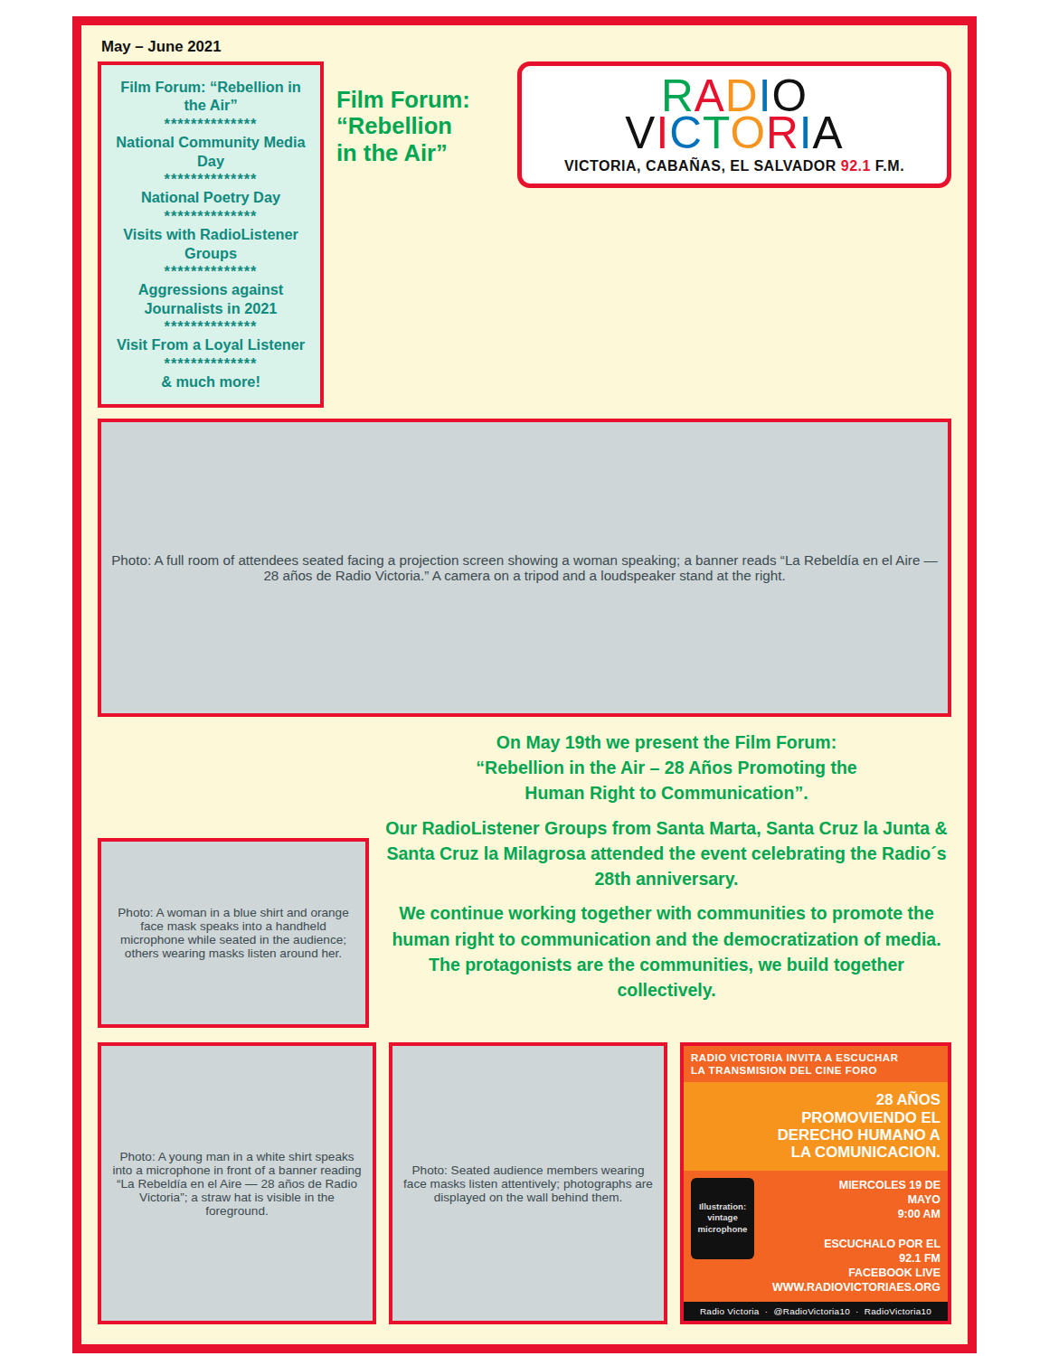May – June 2021
Film Forum: “Rebellion in the Air”
**************
National Community Media Day
**************
National Poetry Day
**************
Visits with RadioListener Groups
**************
Aggressions against Journalists in 2021
**************
Visit From a Loyal Listener
**************
& much more!
Film Forum:
“Rebellion
in the Air”
RADIO
VICTORIA
VICTORIA, CABAÑAS, EL SALVADOR 92.1 F.M.
Photo: A full room of attendees seated facing a projection screen showing a woman speaking; a banner reads “La Rebeldía en el Aire — 28 años de Radio Victoria.” A camera on a tripod and a loudspeaker stand at the right.
Photo: A woman in a blue shirt and orange face mask speaks into a handheld microphone while seated in the audience; others wearing masks listen around her.
On May 19th we present the Film Forum:
“Rebellion in the Air – 28 Años Promoting the
Human Right to Communication”.
Our RadioListener Groups from Santa Marta, Santa Cruz la Junta & Santa Cruz la Milagrosa attended the event celebrating the Radio´s 28th anniversary.
We continue working together with communities to promote the human right to communication and the democratization of media. The protagonists are the communities, we build together collectively.
Photo: A young man in a white shirt speaks into a microphone in front of a banner reading “La Rebeldía en el Aire — 28 años de Radio Victoria”; a straw hat is visible in the foreground.
Photo: Seated audience members wearing face masks listen attentively; photographs are displayed on the wall behind them.
RADIO VICTORIA INVITA A ESCUCHAR
LA TRANSMISION DEL CINE FORO
28 AÑOS
PROMOVIENDO EL
DERECHO HUMANO A
LA COMUNICACION.
Illustration: vintage microphone
MIERCOLES 19 DE
MAYO
9:00 AM
ESCUCHALO POR EL
92.1 FM
FACEBOOK LIVE
WWW.RADIOVICTORIAES.ORG
Radio Victoria · @RadioVictoria10 · RadioVictoria10